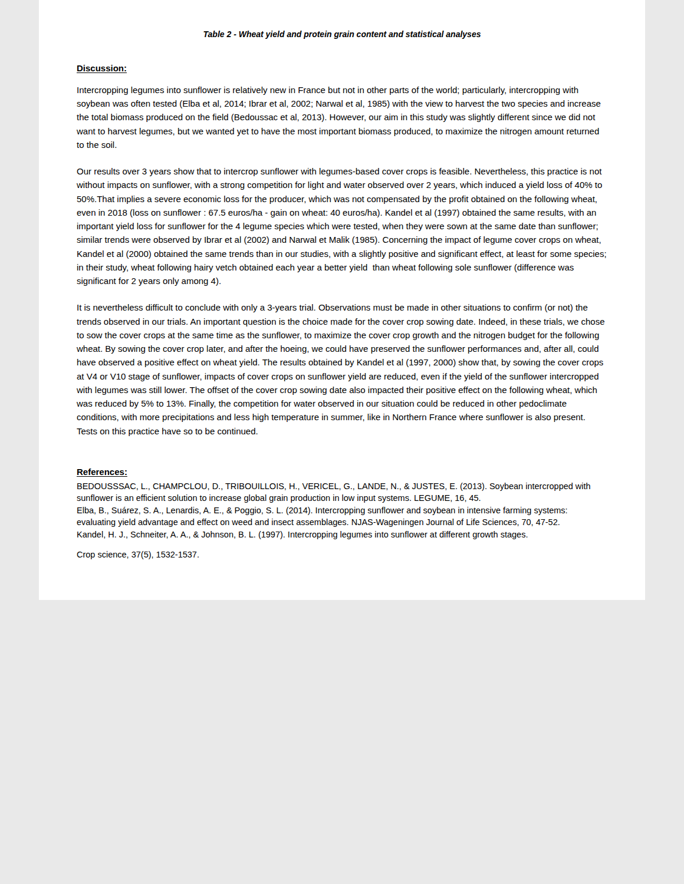Table 2 - Wheat yield and protein grain content and statistical analyses
Discussion:
Intercropping legumes into sunflower is relatively new in France but not in other parts of the world; particularly, intercropping with soybean was often tested (Elba et al, 2014; Ibrar et al, 2002; Narwal et al, 1985) with the view to harvest the two species and increase the total biomass produced on the field (Bedoussac et al, 2013). However, our aim in this study was slightly different since we did not want to harvest legumes, but we wanted yet to have the most important biomass produced, to maximize the nitrogen amount returned to the soil.
Our results over 3 years show that to intercrop sunflower with legumes-based cover crops is feasible. Nevertheless, this practice is not without impacts on sunflower, with a strong competition for light and water observed over 2 years, which induced a yield loss of 40% to 50%.That implies a severe economic loss for the producer, which was not compensated by the profit obtained on the following wheat, even in 2018 (loss on sunflower : 67.5 euros/ha - gain on wheat: 40 euros/ha). Kandel et al (1997) obtained the same results, with an important yield loss for sunflower for the 4 legume species which were tested, when they were sown at the same date than sunflower; similar trends were observed by Ibrar et al (2002) and Narwal et Malik (1985). Concerning the impact of legume cover crops on wheat, Kandel et al (2000) obtained the same trends than in our studies, with a slightly positive and significant effect, at least for some species; in their study, wheat following hairy vetch obtained each year a better yield than wheat following sole sunflower (difference was significant for 2 years only among 4).
It is nevertheless difficult to conclude with only a 3-years trial. Observations must be made in other situations to confirm (or not) the trends observed in our trials. An important question is the choice made for the cover crop sowing date. Indeed, in these trials, we chose to sow the cover crops at the same time as the sunflower, to maximize the cover crop growth and the nitrogen budget for the following wheat. By sowing the cover crop later, and after the hoeing, we could have preserved the sunflower performances and, after all, could have observed a positive effect on wheat yield. The results obtained by Kandel et al (1997, 2000) show that, by sowing the cover crops at V4 or V10 stage of sunflower, impacts of cover crops on sunflower yield are reduced, even if the yield of the sunflower intercropped with legumes was still lower. The offset of the cover crop sowing date also impacted their positive effect on the following wheat, which was reduced by 5% to 13%. Finally, the competition for water observed in our situation could be reduced in other pedoclimate conditions, with more precipitations and less high temperature in summer, like in Northern France where sunflower is also present. Tests on this practice have so to be continued.
References:
BEDOUSSSAC, L., CHAMPCLOU, D., TRIBOUILLOIS, H., VERICEL, G., LANDE, N., & JUSTES, E. (2013). Soybean intercropped with sunflower is an efficient solution to increase global grain production in low input systems. LEGUME, 16, 45.
Elba, B., Suárez, S. A., Lenardis, A. E., & Poggio, S. L. (2014). Intercropping sunflower and soybean in intensive farming systems: evaluating yield advantage and effect on weed and insect assemblages. NJAS-Wageningen Journal of Life Sciences, 70, 47-52.
Kandel, H. J., Schneiter, A. A., & Johnson, B. L. (1997). Intercropping legumes into sunflower at different growth stages.
Crop science, 37(5), 1532-1537.